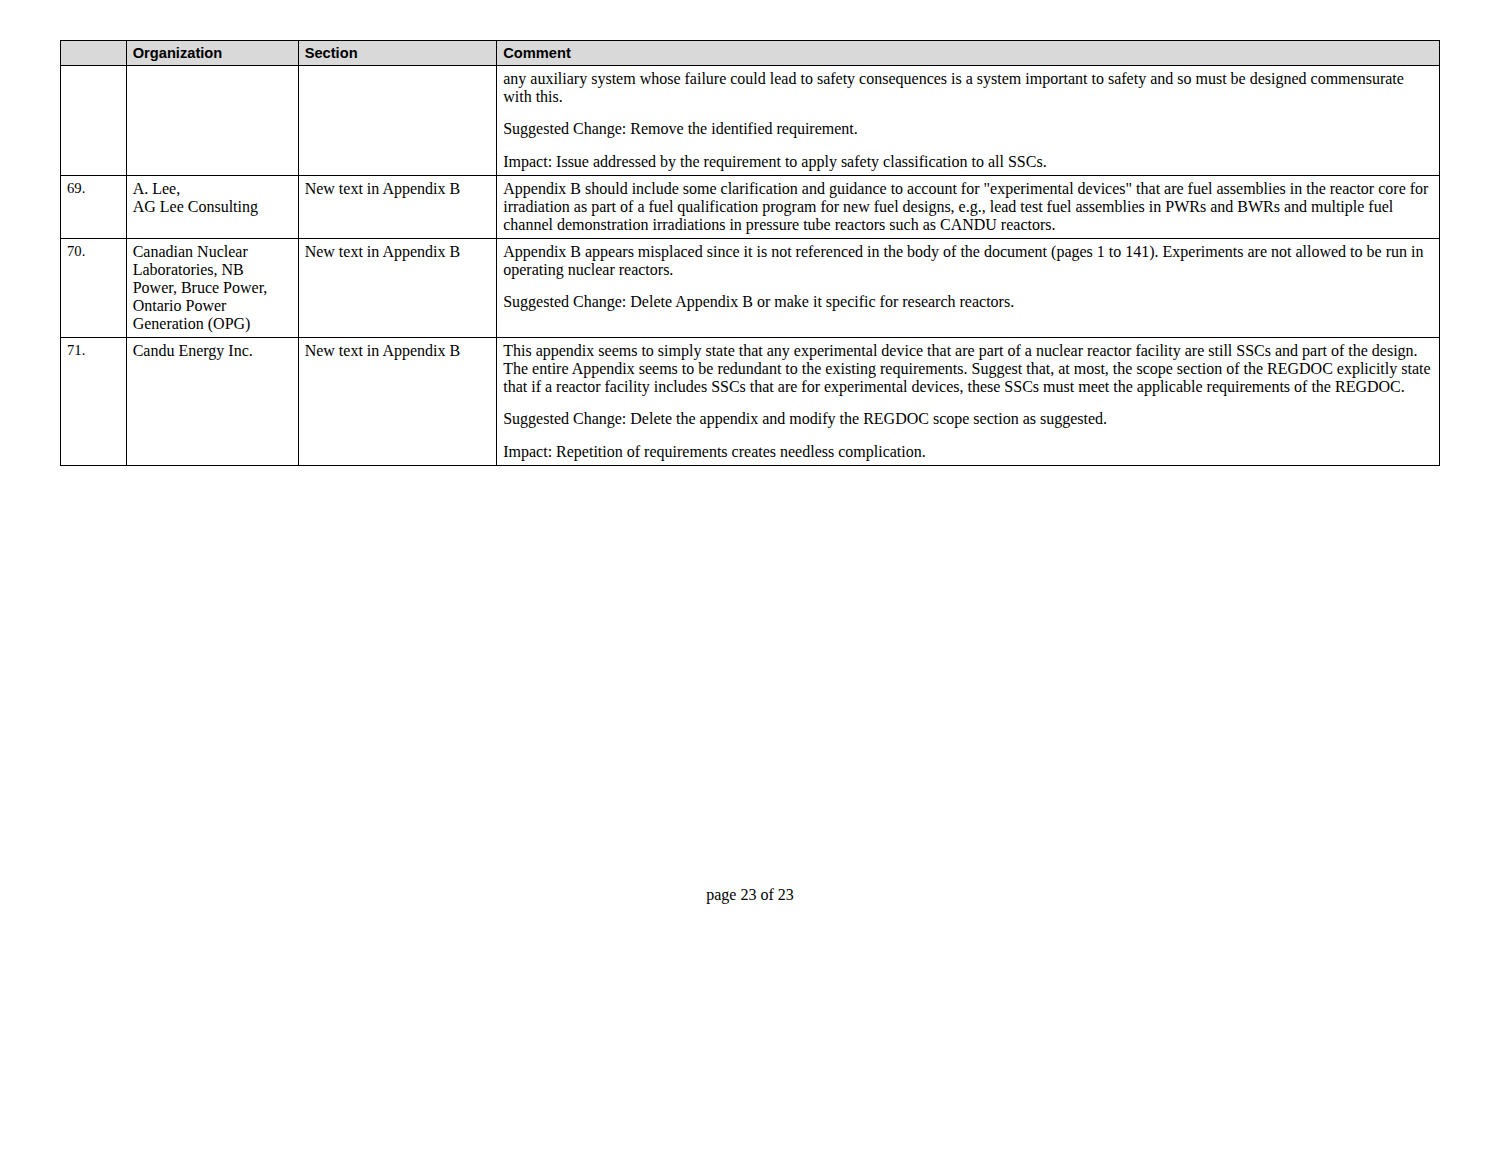| | Organization | Section | Comment |
| --- | --- | --- | --- |
| | | | any auxiliary system whose failure could lead to safety consequences is a system important to safety and so must be designed commensurate with this. Suggested Change: Remove the identified requirement. Impact: Issue addressed by the requirement to apply safety classification to all SSCs. |
| 69. | A. Lee, AG Lee Consulting | New text in Appendix B | Appendix B should include some clarification and guidance to account for "experimental devices" that are fuel assemblies in the reactor core for irradiation as part of a fuel qualification program for new fuel designs, e.g., lead test fuel assemblies in PWRs and BWRs and multiple fuel channel demonstration irradiations in pressure tube reactors such as CANDU reactors. |
| 70. | Canadian Nuclear Laboratories, NB Power, Bruce Power, Ontario Power Generation (OPG) | New text in Appendix B | Appendix B appears misplaced since it is not referenced in the body of the document (pages 1 to 141). Experiments are not allowed to be run in operating nuclear reactors. Suggested Change: Delete Appendix B or make it specific for research reactors. |
| 71. | Candu Energy Inc. | New text in Appendix B | This appendix seems to simply state that any experimental device that are part of a nuclear reactor facility are still SSCs and part of the design. The entire Appendix seems to be redundant to the existing requirements. Suggest that, at most, the scope section of the REGDOC explicitly state that if a reactor facility includes SSCs that are for experimental devices, these SSCs must meet the applicable requirements of the REGDOC. Suggested Change: Delete the appendix and modify the REGDOC scope section as suggested. Impact: Repetition of requirements creates needless complication. |
page 23 of 23